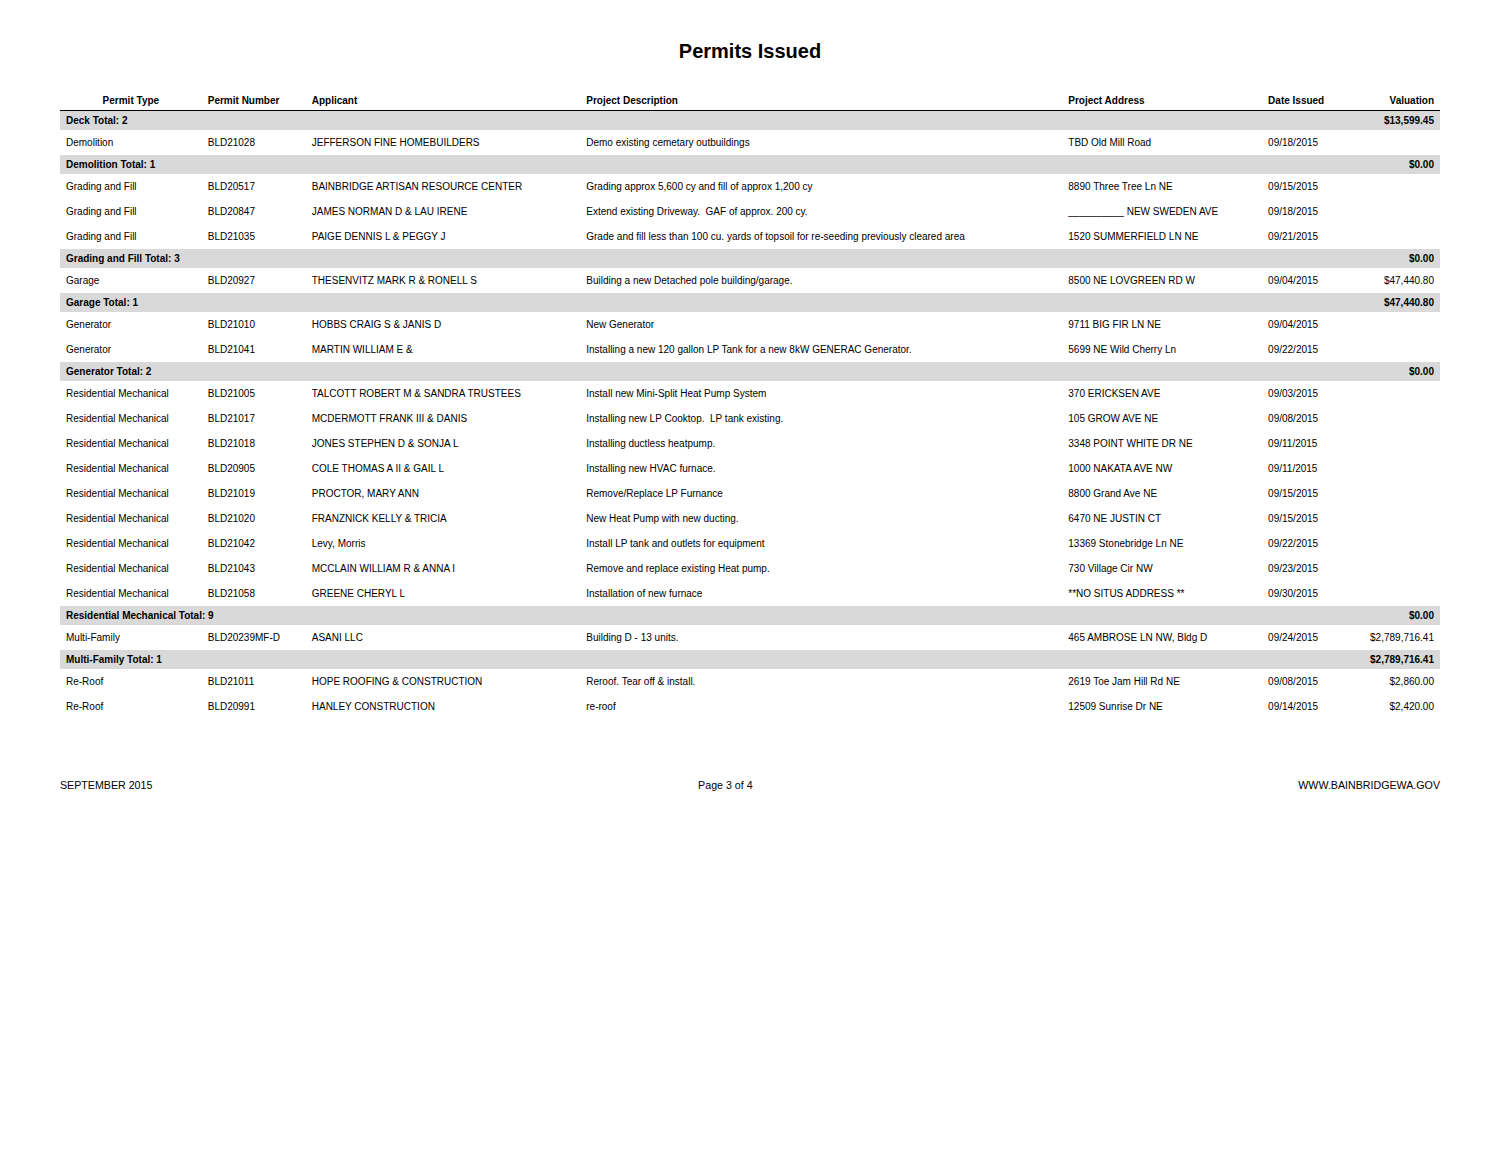Permits Issued
| Permit Type | Permit Number | Applicant | Project Description | Project Address | Date Issued | Valuation |
| --- | --- | --- | --- | --- | --- | --- |
| Deck Total: 2 | $13,599.45 |
| Demolition | BLD21028 | JEFFERSON FINE HOMEBUILDERS | Demo existing cemetary outbuildings | TBD Old Mill Road | 09/18/2015 | |
| Demolition Total: 1 | $0.00 |
| Grading and Fill | BLD20517 | BAINBRIDGE ARTISAN RESOURCE CENTER | Grading approx 5,600 cy and fill of approx 1,200 cy | 8890 Three Tree Ln NE | 09/15/2015 | |
| Grading and Fill | BLD20847 | JAMES NORMAN D & LAU IRENE | Extend existing Driveway. GAF of approx. 200 cy. | __________ NEW SWEDEN AVE | 09/18/2015 | |
| Grading and Fill | BLD21035 | PAIGE DENNIS L & PEGGY J | Grade and fill less than 100 cu. yards of topsoil for re-seeding previously cleared area | 1520 SUMMERFIELD LN NE | 09/21/2015 | |
| Grading and Fill Total: 3 | $0.00 |
| Garage | BLD20927 | THESENVITZ MARK R & RONELL S | Building a new Detached pole building/garage. | 8500 NE LOVGREEN RD W | 09/04/2015 | $47,440.80 |
| Garage Total: 1 | $47,440.80 |
| Generator | BLD21010 | HOBBS CRAIG S & JANIS D | New Generator | 9711 BIG FIR LN NE | 09/04/2015 | |
| Generator | BLD21041 | MARTIN WILLIAM E & | Installing a new 120 gallon LP Tank for a new 8kW GENERAC Generator. | 5699 NE Wild Cherry Ln | 09/22/2015 | |
| Generator Total: 2 | $0.00 |
| Residential Mechanical | BLD21005 | TALCOTT ROBERT M & SANDRA TRUSTEES | Install new Mini-Split Heat Pump System | 370 ERICKSEN AVE | 09/03/2015 | |
| Residential Mechanical | BLD21017 | MCDERMOTT FRANK III & DANIS | Installing new LP Cooktop. LP tank existing. | 105 GROW AVE NE | 09/08/2015 | |
| Residential Mechanical | BLD21018 | JONES STEPHEN D & SONJA L | Installing ductless heatpump. | 3348 POINT WHITE DR NE | 09/11/2015 | |
| Residential Mechanical | BLD20905 | COLE THOMAS A II & GAIL L | Installing new HVAC furnace. | 1000 NAKATA AVE NW | 09/11/2015 | |
| Residential Mechanical | BLD21019 | PROCTOR, MARY ANN | Remove/Replace LP Furnance | 8800 Grand Ave NE | 09/15/2015 | |
| Residential Mechanical | BLD21020 | FRANZNICK KELLY & TRICIA | New Heat Pump with new ducting. | 6470 NE JUSTIN CT | 09/15/2015 | |
| Residential Mechanical | BLD21042 | Levy, Morris | Install LP tank and outlets for equipment | 13369 Stonebridge Ln NE | 09/22/2015 | |
| Residential Mechanical | BLD21043 | MCCLAIN WILLIAM R & ANNA I | Remove and replace existing Heat pump. | 730 Village Cir NW | 09/23/2015 | |
| Residential Mechanical | BLD21058 | GREENE CHERYL L | Installation of new furnace | **NO SITUS ADDRESS ** | 09/30/2015 | |
| Residential Mechanical Total: 9 | $0.00 |
| Multi-Family | BLD20239MF-D | ASANI LLC | Building D - 13 units. | 465 AMBROSE LN NW, Bldg D | 09/24/2015 | $2,789,716.41 |
| Multi-Family Total: 1 | $2,789,716.41 |
| Re-Roof | BLD21011 | HOPE ROOFING & CONSTRUCTION | Reroof. Tear off & install. | 2619 Toe Jam Hill Rd NE | 09/08/2015 | $2,860.00 |
| Re-Roof | BLD20991 | HANLEY CONSTRUCTION | re-roof | 12509 Sunrise Dr NE | 09/14/2015 | $2,420.00 |
SEPTEMBER 2015 Page 3 of 4 WWW.BAINBRIDGEWA.GOV